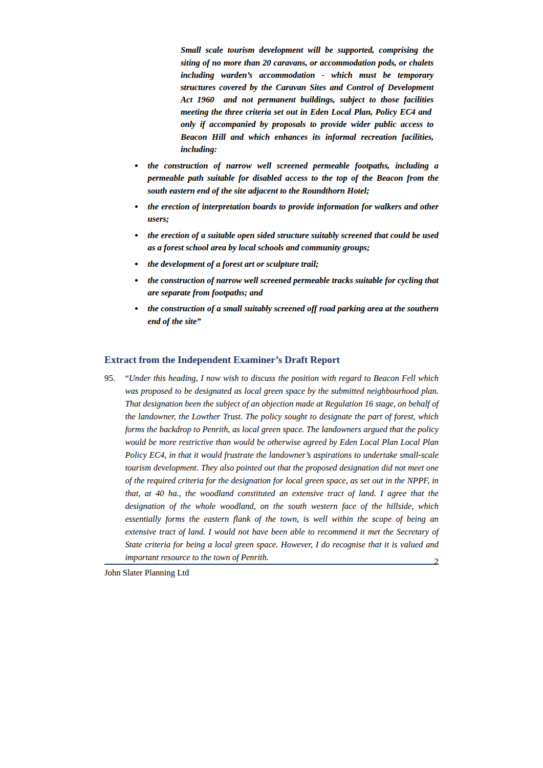Small scale tourism development will be supported, comprising the siting of no more than 20 caravans, or accommodation pods, or chalets including warden’s accommodation - which must be temporary structures covered by the Caravan Sites and Control of Development Act 1960 and not permanent buildings, subject to those facilities meeting the three criteria set out in Eden Local Plan, Policy EC4 and only if accompanied by proposals to provide wider public access to Beacon Hill and which enhances its informal recreation facilities, including:
the construction of narrow well screened permeable footpaths, including a permeable path suitable for disabled access to the top of the Beacon from the south eastern end of the site adjacent to the Roundthorn Hotel;
the erection of interpretation boards to provide information for walkers and other users;
the erection of a suitable open sided structure suitably screened that could be used as a forest school area by local schools and community groups;
the development of a forest art or sculpture trail;
the construction of narrow well screened permeable tracks suitable for cycling that are separate from footpaths; and
the construction of a small suitably screened off road parking area at the southern end of the site”
Extract from the Independent Examiner’s Draft Report
95.
“Under this heading, I now wish to discuss the position with regard to Beacon Fell which was proposed to be designated as local green space by the submitted neighbourhood plan. That designation been the subject of an objection made at Regulation 16 stage, on behalf of the landowner, the Lowther Trust. The policy sought to designate the part of forest, which forms the backdrop to Penrith, as local green space. The landowners argued that the policy would be more restrictive than would be otherwise agreed by Eden Local Plan Local Plan Policy EC4, in that it would frustrate the landowner’s aspirations to undertake small-scale tourism development. They also pointed out that the proposed designation did not meet one of the required criteria for the designation for local green space, as set out in the NPPF, in that, at 40 ha., the woodland constituted an extensive tract of land. I agree that the designation of the whole woodland, on the south western face of the hillside, which essentially forms the eastern flank of the town, is well within the scope of being an extensive tract of land. I would not have been able to recommend it met the Secretary of State criteria for being a local green space. However, I do recognise that it is valued and important resource to the town of Penrith.
John Slater Planning Ltd
2